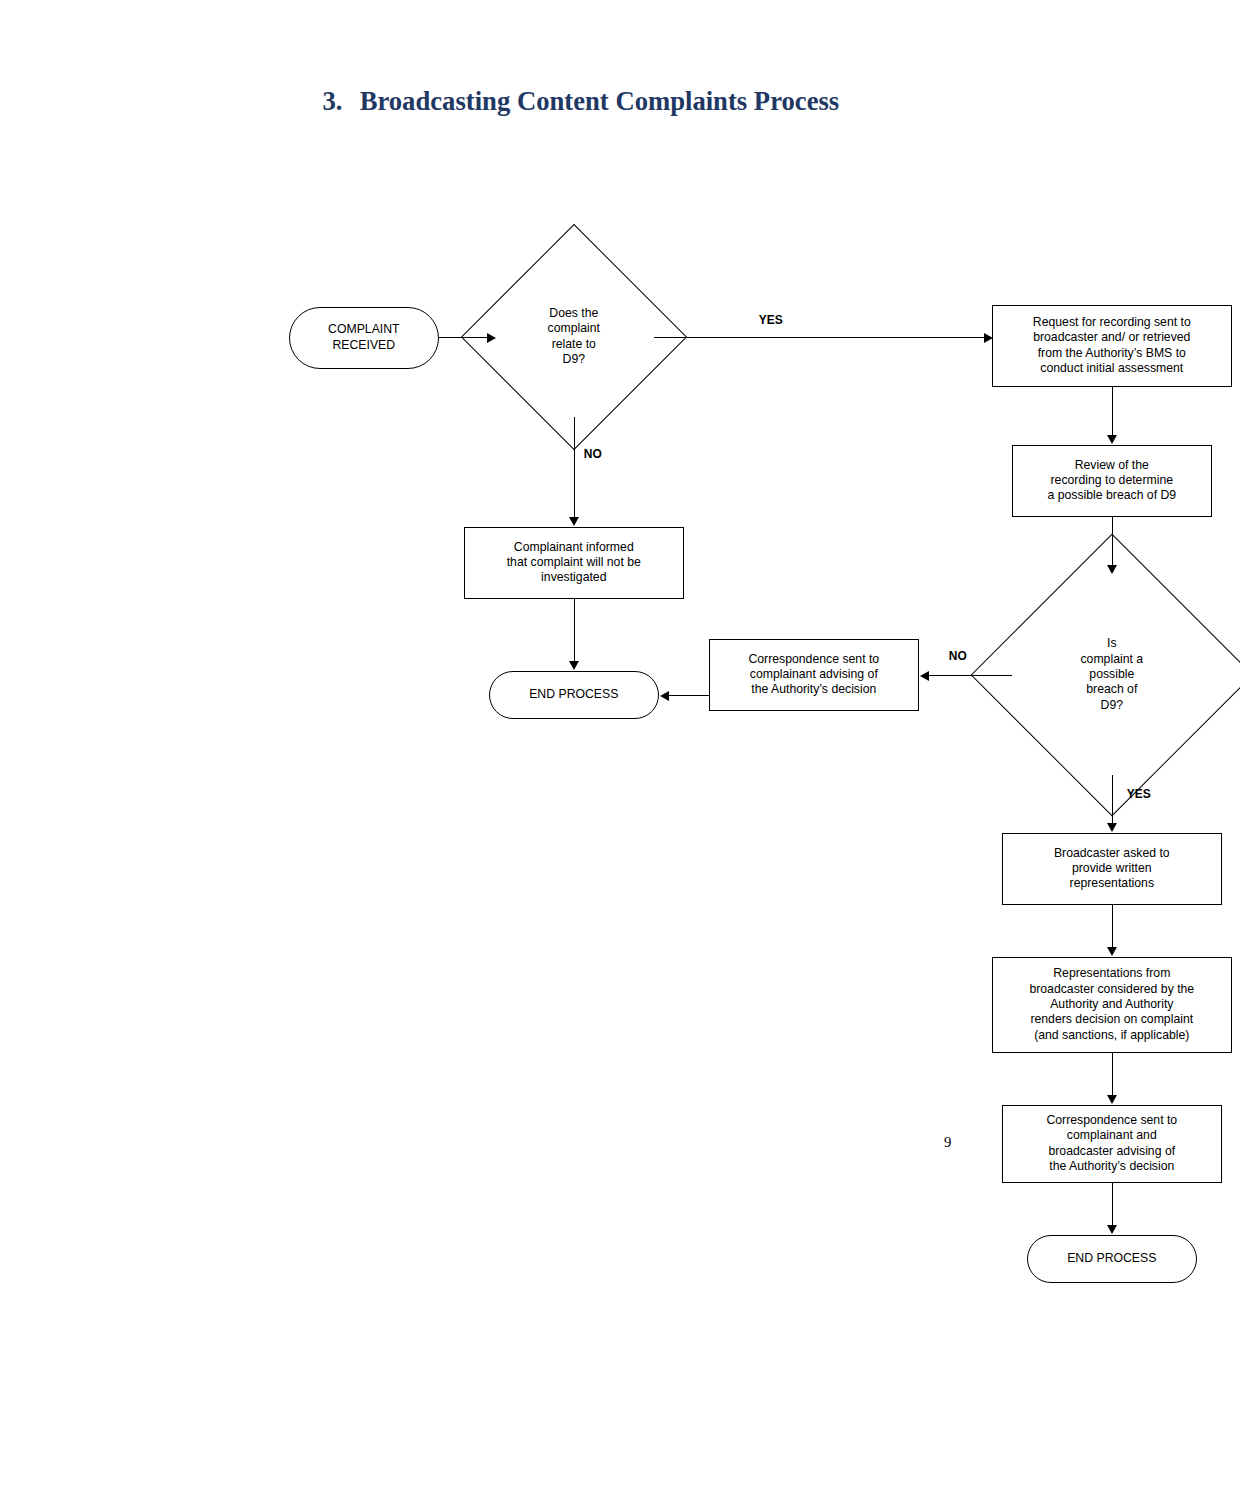3. Broadcasting Content Complaints Process
COMPLAINT
RECEIVED
Does the
complaint
relate to
D9?
YES
Request for recording sent to
broadcaster and/ or retrieved
from the Authority’s BMS to
conduct initial assessment
NO
Complainant informed
that complaint will not be
investigated
END PROCESS
Review of the
recording to determine
a possible breach of D9
Is
complaint a
possible
breach of
D9?
NO
Correspondence sent to
complainant advising of
the Authority’s decision
YES
Broadcaster asked to
provide written
representations
Representations from
broadcaster considered by the
Authority and Authority
renders decision on complaint
(and sanctions, if applicable)
Correspondence sent to
complainant and
broadcaster advising of
the Authority’s decision
END PROCESS
9